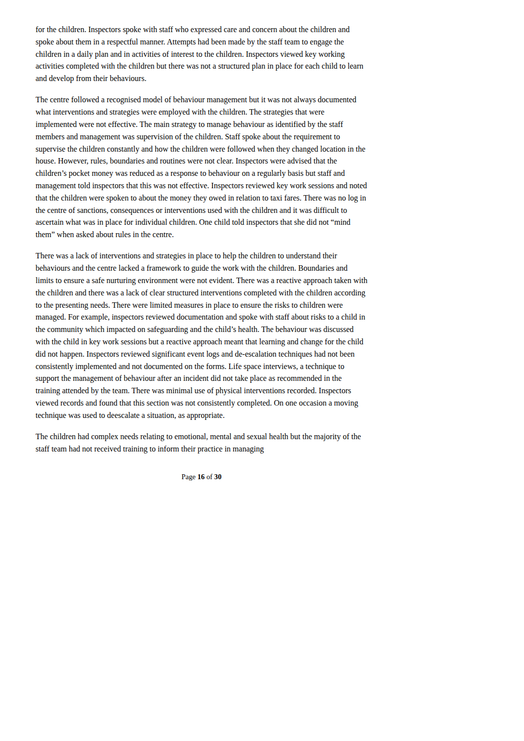for the children. Inspectors spoke with staff who expressed care and concern about the children and spoke about them in a respectful manner. Attempts had been made by the staff team to engage the children in a daily plan and in activities of interest to the children. Inspectors viewed key working activities completed with the children but there was not a structured plan in place for each child to learn and develop from their behaviours.
The centre followed a recognised model of behaviour management but it was not always documented what interventions and strategies were employed with the children. The strategies that were implemented were not effective. The main strategy to manage behaviour as identified by the staff members and management was supervision of the children. Staff spoke about the requirement to supervise the children constantly and how the children were followed when they changed location in the house. However, rules, boundaries and routines were not clear. Inspectors were advised that the children’s pocket money was reduced as a response to behaviour on a regularly basis but staff and management told inspectors that this was not effective. Inspectors reviewed key work sessions and noted that the children were spoken to about the money they owed in relation to taxi fares. There was no log in the centre of sanctions, consequences or interventions used with the children and it was difficult to ascertain what was in place for individual children. One child told inspectors that she did not “mind them” when asked about rules in the centre.
There was a lack of interventions and strategies in place to help the children to understand their behaviours and the centre lacked a framework to guide the work with the children. Boundaries and limits to ensure a safe nurturing environment were not evident. There was a reactive approach taken with the children and there was a lack of clear structured interventions completed with the children according to the presenting needs. There were limited measures in place to ensure the risks to children were managed. For example, inspectors reviewed documentation and spoke with staff about risks to a child in the community which impacted on safeguarding and the child’s health. The behaviour was discussed with the child in key work sessions but a reactive approach meant that learning and change for the child did not happen. Inspectors reviewed significant event logs and de-escalation techniques had not been consistently implemented and not documented on the forms. Life space interviews, a technique to support the management of behaviour after an incident did not take place as recommended in the training attended by the team. There was minimal use of physical interventions recorded. Inspectors viewed records and found that this section was not consistently completed. On one occasion a moving technique was used to deescalate a situation, as appropriate.
The children had complex needs relating to emotional, mental and sexual health but the majority of the staff team had not received training to inform their practice in managing
Page 16 of 30